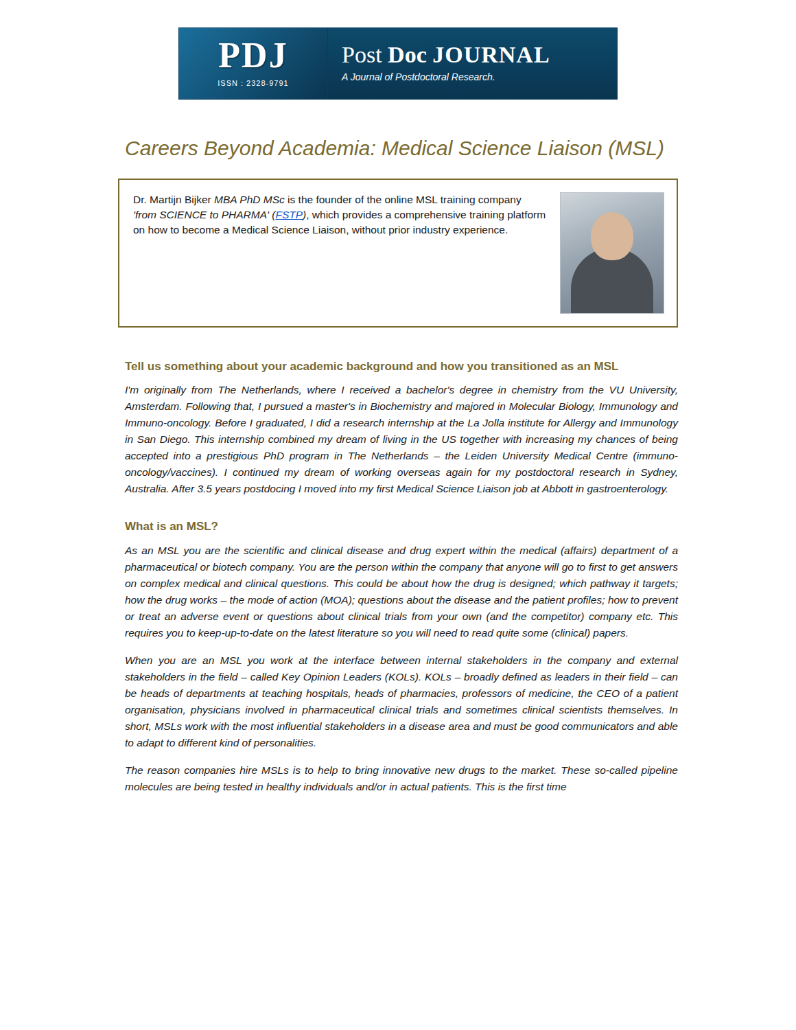PDJ ISSN : 2328-9791
Post Doc JOURNAL
A Journal of Postdoctoral Research.
Careers Beyond Academia: Medical Science Liaison (MSL)
Dr. Martijn Bijker MBA PhD MSc is the founder of the online MSL training company 'from SCIENCE to PHARMA' (FSTP), which provides a comprehensive training platform on how to become a Medical Science Liaison, without prior industry experience.
Tell us something about your academic background and how you transitioned as an MSL
I'm originally from The Netherlands, where I received a bachelor's degree in chemistry from the VU University, Amsterdam. Following that, I pursued a master's in Biochemistry and majored in Molecular Biology, Immunology and Immuno-oncology. Before I graduated, I did a research internship at the La Jolla institute for Allergy and Immunology in San Diego. This internship combined my dream of living in the US together with increasing my chances of being accepted into a prestigious PhD program in The Netherlands – the Leiden University Medical Centre (immuno-oncology/vaccines). I continued my dream of working overseas again for my postdoctoral research in Sydney, Australia. After 3.5 years postdocing I moved into my first Medical Science Liaison job at Abbott in gastroenterology.
What is an MSL?
As an MSL you are the scientific and clinical disease and drug expert within the medical (affairs) department of a pharmaceutical or biotech company. You are the person within the company that anyone will go to first to get answers on complex medical and clinical questions. This could be about how the drug is designed; which pathway it targets; how the drug works – the mode of action (MOA); questions about the disease and the patient profiles; how to prevent or treat an adverse event or questions about clinical trials from your own (and the competitor) company etc. This requires you to keep-up-to-date on the latest literature so you will need to read quite some (clinical) papers.
When you are an MSL you work at the interface between internal stakeholders in the company and external stakeholders in the field – called Key Opinion Leaders (KOLs). KOLs – broadly defined as leaders in their field – can be heads of departments at teaching hospitals, heads of pharmacies, professors of medicine, the CEO of a patient organisation, physicians involved in pharmaceutical clinical trials and sometimes clinical scientists themselves. In short, MSLs work with the most influential stakeholders in a disease area and must be good communicators and able to adapt to different kind of personalities.
The reason companies hire MSLs is to help to bring innovative new drugs to the market. These so-called pipeline molecules are being tested in healthy individuals and/or in actual patients. This is the first time